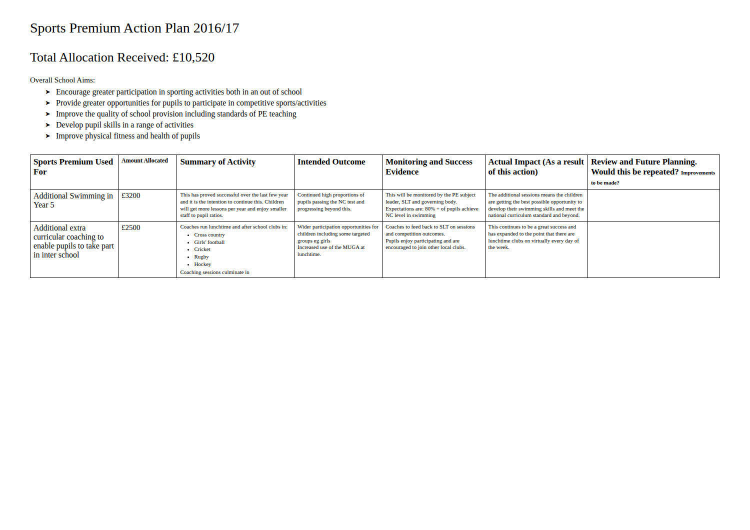Sports Premium Action Plan 2016/17
Total Allocation Received: £10,520
Overall School Aims:
Encourage greater participation in sporting activities both in an out of school
Provide greater opportunities for pupils to participate in competitive sports/activities
Improve the quality of school provision including standards of PE teaching
Develop pupil skills in a range of activities
Improve physical fitness and health of pupils
| Sports Premium Used For | Amount Allocated | Summary of Activity | Intended Outcome | Monitoring and Success Evidence | Actual Impact (As a result of this action) | Review and Future Planning. Would this be repeated? Improvements to be made? |
| --- | --- | --- | --- | --- | --- | --- |
| Additional Swimming in Year 5 | £3200 | This has proved successful over the last few year and it is the intention to continue this. Children will get more lessons per year and enjoy smaller staff to pupil ratios. | Continued high proportions of pupils passing the NC test and progressing beyond this. | This will be monitored by the PE subject leader, SLT and governing body. Expectations are: 80% + of pupils achieve NC level in swimming | The additional sessions means the children are getting the best possible opportunity to develop their swimming skills and meet the national curriculum standard and beyond. | |
| Additional extra curricular coaching to enable pupils to take part in inter school | £2500 | Coaches run lunchtime and after school clubs in: Cross country Girls' football Cricket Rugby Hockey Coaching sessions culminate in | Wider participation opportunities for children including some targeted groups eg girls Increased use of the MUGA at lunchtime. | Coaches to feed back to SLT on sessions and competition outcomes. Pupils enjoy participating and are encouraged to join other local clubs. | This continues to be a great success and has expanded to the point that there are lunchtime clubs on virtually every day of the week. | |